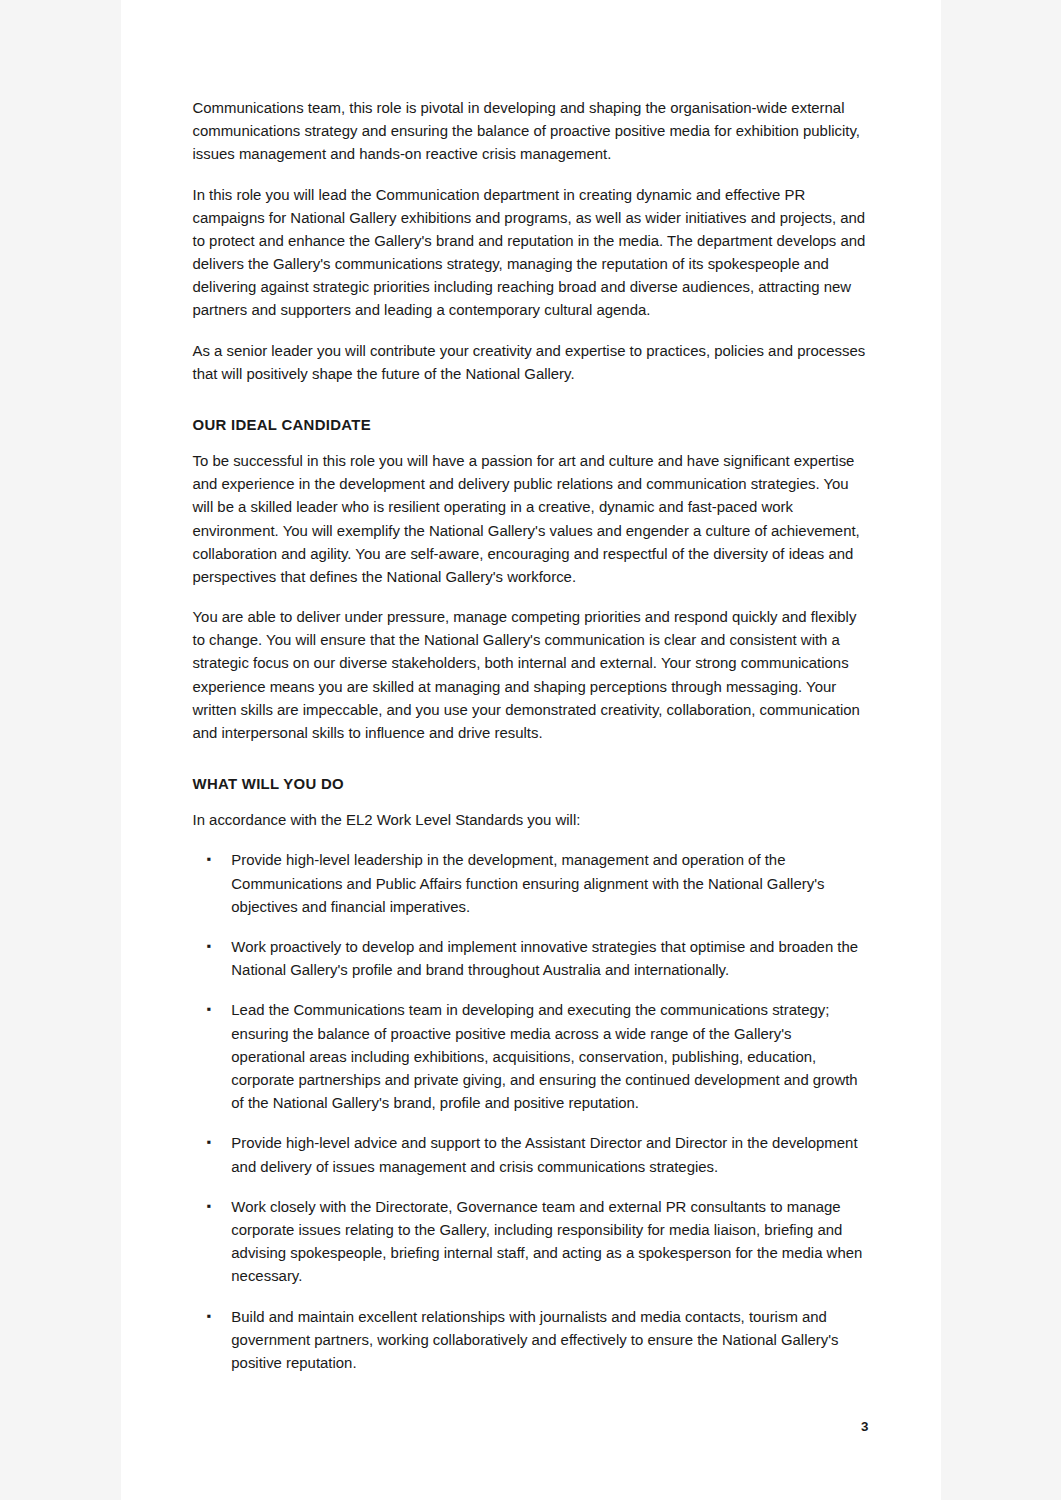Communications team, this role is pivotal in developing and shaping the organisation-wide external communications strategy and ensuring the balance of proactive positive media for exhibition publicity, issues management and hands-on reactive crisis management.
In this role you will lead the Communication department in creating dynamic and effective PR campaigns for National Gallery exhibitions and programs, as well as wider initiatives and projects, and to protect and enhance the Gallery's brand and reputation in the media. The department develops and delivers the Gallery's communications strategy, managing the reputation of its spokespeople and delivering against strategic priorities including reaching broad and diverse audiences, attracting new partners and supporters and leading a contemporary cultural agenda.
As a senior leader you will contribute your creativity and expertise to practices, policies and processes that will positively shape the future of the National Gallery.
OUR IDEAL CANDIDATE
To be successful in this role you will have a passion for art and culture and have significant expertise and experience in the development and delivery public relations and communication strategies. You will be a skilled leader who is resilient operating in a creative, dynamic and fast-paced work environment. You will exemplify the National Gallery's values and engender a culture of achievement, collaboration and agility. You are self-aware, encouraging and respectful of the diversity of ideas and perspectives that defines the National Gallery's workforce.
You are able to deliver under pressure, manage competing priorities and respond quickly and flexibly to change. You will ensure that the National Gallery's communication is clear and consistent with a strategic focus on our diverse stakeholders, both internal and external. Your strong communications experience means you are skilled at managing and shaping perceptions through messaging. Your written skills are impeccable, and you use your demonstrated creativity, collaboration, communication and interpersonal skills to influence and drive results.
WHAT WILL YOU DO
In accordance with the EL2 Work Level Standards you will:
Provide high-level leadership in the development, management and operation of the Communications and Public Affairs function ensuring alignment with the National Gallery's objectives and financial imperatives.
Work proactively to develop and implement innovative strategies that optimise and broaden the National Gallery's profile and brand throughout Australia and internationally.
Lead the Communications team in developing and executing the communications strategy; ensuring the balance of proactive positive media across a wide range of the Gallery's operational areas including exhibitions, acquisitions, conservation, publishing, education, corporate partnerships and private giving, and ensuring the continued development and growth of the National Gallery's brand, profile and positive reputation.
Provide high-level advice and support to the Assistant Director and Director in the development and delivery of issues management and crisis communications strategies.
Work closely with the Directorate, Governance team and external PR consultants to manage corporate issues relating to the Gallery, including responsibility for media liaison, briefing and advising spokespeople, briefing internal staff, and acting as a spokesperson for the media when necessary.
Build and maintain excellent relationships with journalists and media contacts, tourism and government partners, working collaboratively and effectively to ensure the National Gallery's positive reputation.
3